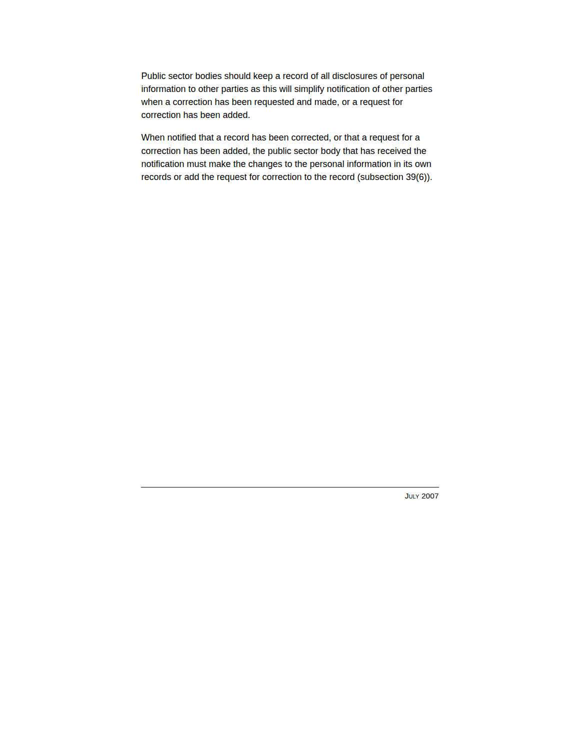Public sector bodies should keep a record of all disclosures of personal information to other parties as this will simplify notification of other parties when a correction has been requested and made, or a request for correction has been added.
When notified that a record has been corrected, or that a request for a correction has been added, the public sector body that has received the notification must make the changes to the personal information in its own records or add the request for correction to the record (subsection 39(6)).
July 2007